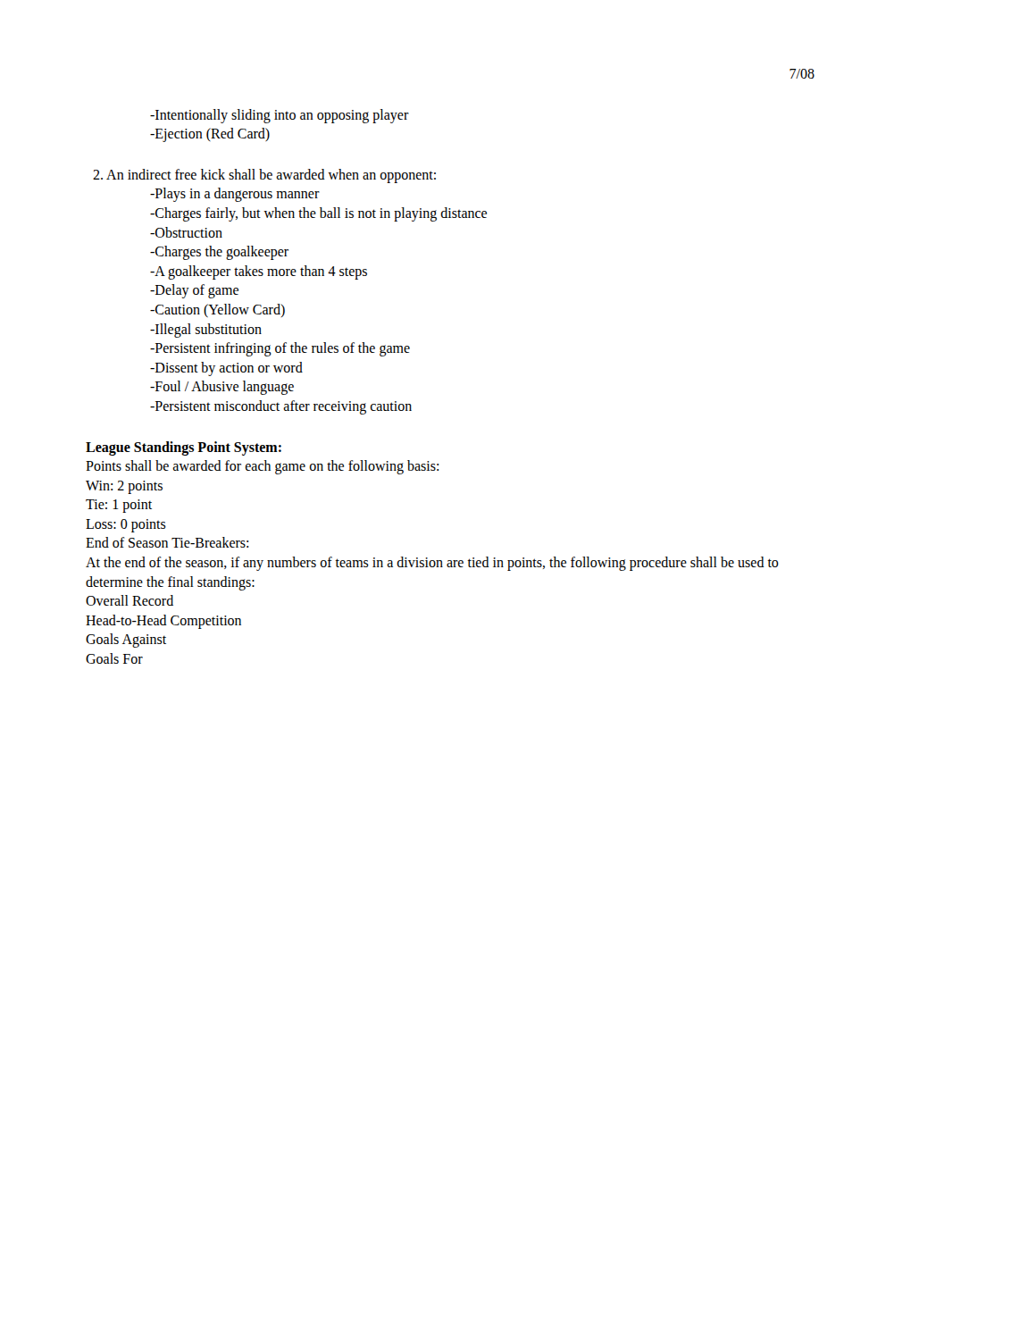7/08
Intentionally sliding into an opposing player
Ejection (Red Card)
2. An indirect free kick shall be awarded when an opponent:
Plays in a dangerous manner
Charges fairly, but when the ball is not in playing distance
Obstruction
Charges the goalkeeper
A goalkeeper takes more than 4 steps
Delay of game
Caution (Yellow Card)
Illegal substitution
Persistent infringing of the rules of the game
Dissent by action or word
Foul / Abusive language
Persistent misconduct after receiving caution
League Standings Point System:
Points shall be awarded for each game on the following basis:
Win: 2 points
Tie: 1 point
Loss: 0 points
End of Season Tie-Breakers:
At the end of the season, if any numbers of teams in a division are tied in points, the following procedure shall be used to determine the final standings:
Overall Record
Head-to-Head Competition
Goals Against
Goals For